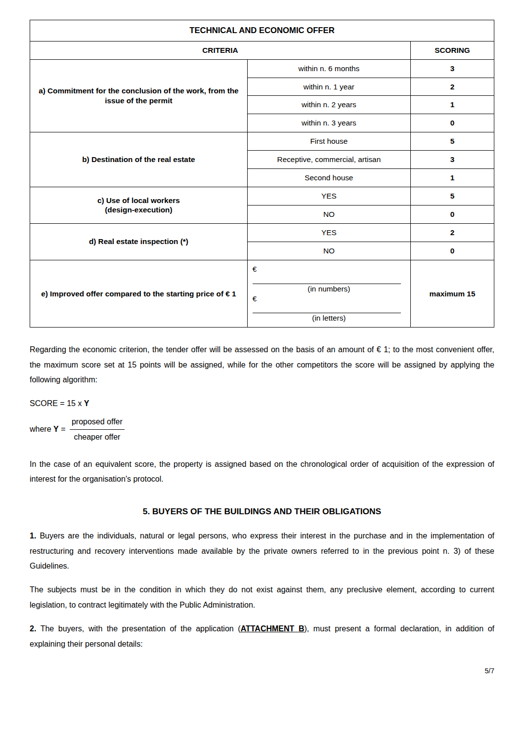| TECHNICAL AND ECONOMIC OFFER |
| --- |
| CRITERIA | SCORING |
| a) Commitment for the conclusion of the work, from the issue of the permit | within n. 6 months | 3 |
| within n. 1 year | 2 |
| within n. 2 years | 1 |
| within n. 3 years | 0 |
| b) Destination of the real estate | First house | 5 |
| Receptive, commercial, artisan | 3 |
| Second house | 1 |
| c) Use of local workers (design-execution) | YES | 5 |
| NO | 0 |
| d) Real estate inspection (*) | YES | 2 |
| NO | 0 |
| e) Improved offer compared to the starting price of € 1 | € (in numbers) € (in letters) | maximum 15 |
Regarding the economic criterion, the tender offer will be assessed on the basis of an amount of € 1; to the most convenient offer, the maximum score set at 15 points will be assigned, while for the other competitors the score will be assigned by applying the following algorithm:
SCORE = 15 x Y
where Y = proposed offer cheaper offer
In the case of an equivalent score, the property is assigned based on the chronological order of acquisition of the expression of interest for the organisation's protocol.
5. BUYERS OF THE BUILDINGS AND THEIR OBLIGATIONS
1. Buyers are the individuals, natural or legal persons, who express their interest in the purchase and in the implementation of restructuring and recovery interventions made available by the private owners referred to in the previous point n. 3) of these Guidelines.
The subjects must be in the condition in which they do not exist against them, any preclusive element, according to current legislation, to contract legitimately with the Public Administration.
2. The buyers, with the presentation of the application (ATTACHMENT B), must present a formal declaration, in addition of explaining their personal details:
5/7